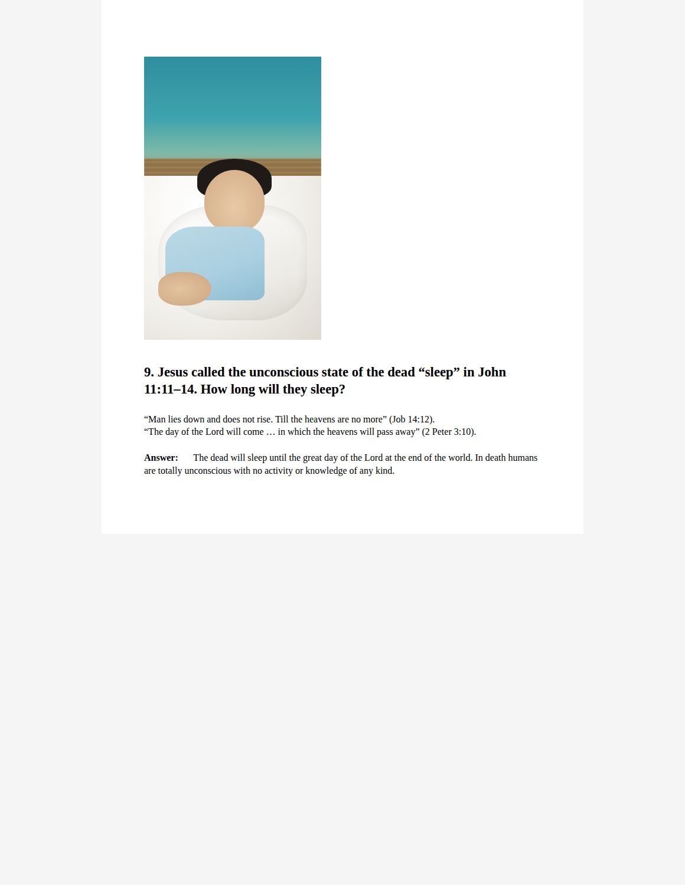9. Jesus called the unconscious state of the dead “sleep” in John 11:11–14. How long will they sleep?
“Man lies down and does not rise. Till the heavens are no more” (Job 14:12).
“The day of the Lord will come … in which the heavens will pass away” (2 Peter 3:10).
Answer: The dead will sleep until the great day of the Lord at the end of the world. In death humans are totally unconscious with no activity or knowledge of any kind.